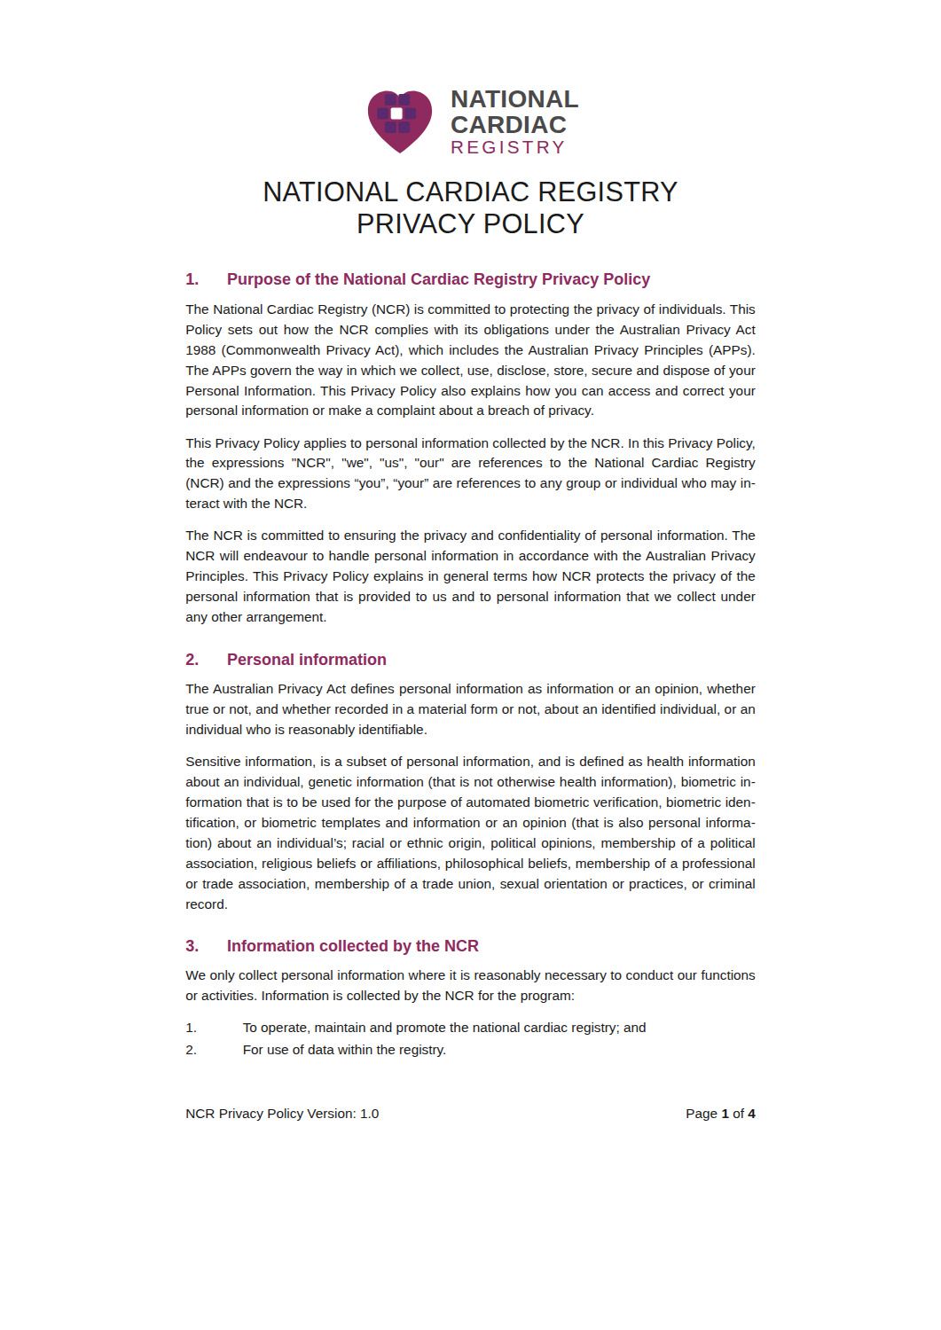NATIONAL CARDIAC REGISTRY
NATIONAL CARDIAC REGISTRY
PRIVACY POLICY
1. Purpose of the National Cardiac Registry Privacy Policy
The National Cardiac Registry (NCR) is committed to protecting the privacy of individuals. This Policy sets out how the NCR complies with its obligations under the Australian Privacy Act 1988 (Commonwealth Privacy Act), which includes the Australian Privacy Principles (APPs). The APPs govern the way in which we collect, use, disclose, store, secure and dispose of your Personal Information. This Privacy Policy also explains how you can access and correct your personal information or make a complaint about a breach of privacy.
This Privacy Policy applies to personal information collected by the NCR. In this Privacy Policy, the expressions "NCR", "we", "us", "our" are references to the National Cardiac Registry (NCR) and the expressions “you”, “your” are references to any group or individual who may interact with the NCR.
The NCR is committed to ensuring the privacy and confidentiality of personal information. The NCR will endeavour to handle personal information in accordance with the Australian Privacy Principles. This Privacy Policy explains in general terms how NCR protects the privacy of the personal information that is provided to us and to personal information that we collect under any other arrangement.
2. Personal information
The Australian Privacy Act defines personal information as information or an opinion, whether true or not, and whether recorded in a material form or not, about an identified individual, or an individual who is reasonably identifiable.
Sensitive information, is a subset of personal information, and is defined as health information about an individual, genetic information (that is not otherwise health information), biometric information that is to be used for the purpose of automated biometric verification, biometric identification, or biometric templates and information or an opinion (that is also personal information) about an individual’s; racial or ethnic origin, political opinions, membership of a political association, religious beliefs or affiliations, philosophical beliefs, membership of a professional or trade association, membership of a trade union, sexual orientation or practices, or criminal record.
3. Information collected by the NCR
We only collect personal information where it is reasonably necessary to conduct our functions or activities. Information is collected by the NCR for the program:
To operate, maintain and promote the national cardiac registry; and
For use of data within the registry.
NCR Privacy Policy Version: 1.0
Page 1 of 4